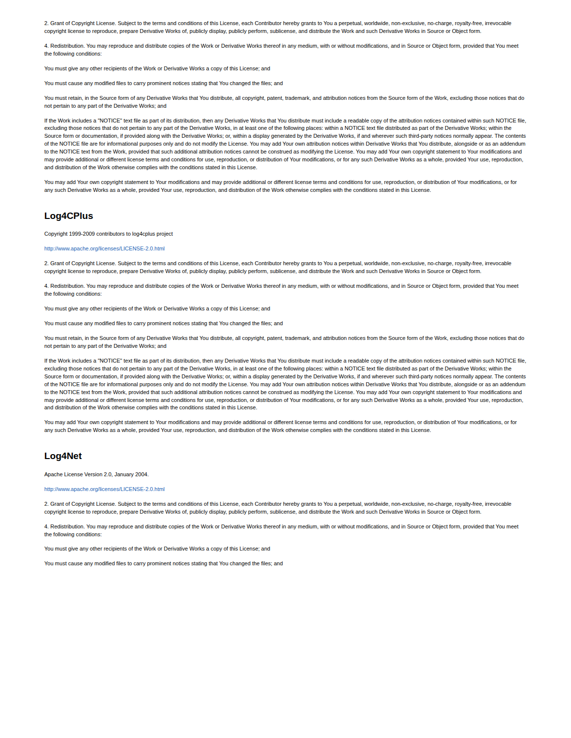2. Grant of Copyright License. Subject to the terms and conditions of this License, each Contributor hereby grants to You a perpetual, worldwide, non-exclusive, no-charge, royalty-free, irrevocable copyright license to reproduce, prepare Derivative Works of, publicly display, publicly perform, sublicense, and distribute the Work and such Derivative Works in Source or Object form.
4. Redistribution. You may reproduce and distribute copies of the Work or Derivative Works thereof in any medium, with or without modifications, and in Source or Object form, provided that You meet the following conditions:
You must give any other recipients of the Work or Derivative Works a copy of this License; and
You must cause any modified files to carry prominent notices stating that You changed the files; and
You must retain, in the Source form of any Derivative Works that You distribute, all copyright, patent, trademark, and attribution notices from the Source form of the Work, excluding those notices that do not pertain to any part of the Derivative Works; and
If the Work includes a "NOTICE" text file as part of its distribution, then any Derivative Works that You distribute must include a readable copy of the attribution notices contained within such NOTICE file, excluding those notices that do not pertain to any part of the Derivative Works, in at least one of the following places: within a NOTICE text file distributed as part of the Derivative Works; within the Source form or documentation, if provided along with the Derivative Works; or, within a display generated by the Derivative Works, if and wherever such third-party notices normally appear. The contents of the NOTICE file are for informational purposes only and do not modify the License. You may add Your own attribution notices within Derivative Works that You distribute, alongside or as an addendum to the NOTICE text from the Work, provided that such additional attribution notices cannot be construed as modifying the License. You may add Your own copyright statement to Your modifications and may provide additional or different license terms and conditions for use, reproduction, or distribution of Your modifications, or for any such Derivative Works as a whole, provided Your use, reproduction, and distribution of the Work otherwise complies with the conditions stated in this License.
You may add Your own copyright statement to Your modifications and may provide additional or different license terms and conditions for use, reproduction, or distribution of Your modifications, or for any such Derivative Works as a whole, provided Your use, reproduction, and distribution of the Work otherwise complies with the conditions stated in this License.
Log4CPlus
Copyright 1999-2009 contributors to log4cplus project
http://www.apache.org/licenses/LICENSE-2.0.html
2. Grant of Copyright License. Subject to the terms and conditions of this License, each Contributor hereby grants to You a perpetual, worldwide, non-exclusive, no-charge, royalty-free, irrevocable copyright license to reproduce, prepare Derivative Works of, publicly display, publicly perform, sublicense, and distribute the Work and such Derivative Works in Source or Object form.
4. Redistribution. You may reproduce and distribute copies of the Work or Derivative Works thereof in any medium, with or without modifications, and in Source or Object form, provided that You meet the following conditions:
You must give any other recipients of the Work or Derivative Works a copy of this License; and
You must cause any modified files to carry prominent notices stating that You changed the files; and
You must retain, in the Source form of any Derivative Works that You distribute, all copyright, patent, trademark, and attribution notices from the Source form of the Work, excluding those notices that do not pertain to any part of the Derivative Works; and
If the Work includes a "NOTICE" text file as part of its distribution, then any Derivative Works that You distribute must include a readable copy of the attribution notices contained within such NOTICE file, excluding those notices that do not pertain to any part of the Derivative Works, in at least one of the following places: within a NOTICE text file distributed as part of the Derivative Works; within the Source form or documentation, if provided along with the Derivative Works; or, within a display generated by the Derivative Works, if and wherever such third-party notices normally appear. The contents of the NOTICE file are for informational purposes only and do not modify the License. You may add Your own attribution notices within Derivative Works that You distribute, alongside or as an addendum to the NOTICE text from the Work, provided that such additional attribution notices cannot be construed as modifying the License. You may add Your own copyright statement to Your modifications and may provide additional or different license terms and conditions for use, reproduction, or distribution of Your modifications, or for any such Derivative Works as a whole, provided Your use, reproduction, and distribution of the Work otherwise complies with the conditions stated in this License.
You may add Your own copyright statement to Your modifications and may provide additional or different license terms and conditions for use, reproduction, or distribution of Your modifications, or for any such Derivative Works as a whole, provided Your use, reproduction, and distribution of the Work otherwise complies with the conditions stated in this License.
Log4Net
Apache License Version 2.0, January 2004.
http://www.apache.org/licenses/LICENSE-2.0.html
2. Grant of Copyright License. Subject to the terms and conditions of this License, each Contributor hereby grants to You a perpetual, worldwide, non-exclusive, no-charge, royalty-free, irrevocable copyright license to reproduce, prepare Derivative Works of, publicly display, publicly perform, sublicense, and distribute the Work and such Derivative Works in Source or Object form.
4. Redistribution. You may reproduce and distribute copies of the Work or Derivative Works thereof in any medium, with or without modifications, and in Source or Object form, provided that You meet the following conditions:
You must give any other recipients of the Work or Derivative Works a copy of this License; and
You must cause any modified files to carry prominent notices stating that You changed the files; and